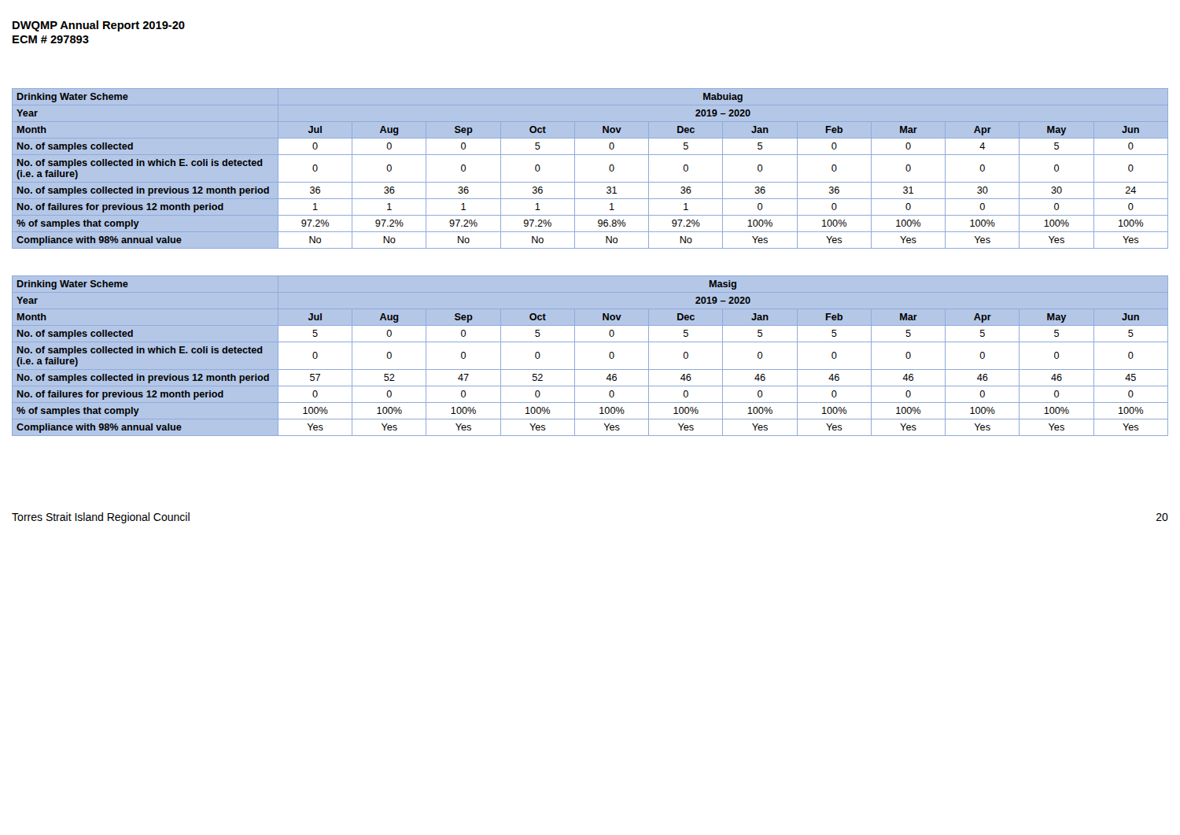DWQMP Annual Report 2019-20
ECM # 297893
| Drinking Water Scheme | Mabuiag |
| Year | 2019 – 2020 |
| Month | Jul | Aug | Sep | Oct | Nov | Dec | Jan | Feb | Mar | Apr | May | Jun |
| No. of samples collected | 0 | 0 | 0 | 5 | 0 | 5 | 5 | 0 | 0 | 4 | 5 | 0 |
| No. of samples collected in which E. coli is detected (i.e. a failure) | 0 | 0 | 0 | 0 | 0 | 0 | 0 | 0 | 0 | 0 | 0 | 0 |
| No. of samples collected in previous 12 month period | 36 | 36 | 36 | 36 | 31 | 36 | 36 | 36 | 31 | 30 | 30 | 24 |
| No. of failures for previous 12 month period | 1 | 1 | 1 | 1 | 1 | 1 | 0 | 0 | 0 | 0 | 0 | 0 |
| % of samples that comply | 97.2% | 97.2% | 97.2% | 97.2% | 96.8% | 97.2% | 100% | 100% | 100% | 100% | 100% | 100% |
| Compliance with 98% annual value | No | No | No | No | No | No | Yes | Yes | Yes | Yes | Yes | Yes |
| Drinking Water Scheme | Masig |
| Year | 2019 – 2020 |
| Month | Jul | Aug | Sep | Oct | Nov | Dec | Jan | Feb | Mar | Apr | May | Jun |
| No. of samples collected | 5 | 0 | 0 | 5 | 0 | 5 | 5 | 5 | 5 | 5 | 5 | 5 |
| No. of samples collected in which E. coli is detected (i.e. a failure) | 0 | 0 | 0 | 0 | 0 | 0 | 0 | 0 | 0 | 0 | 0 | 0 |
| No. of samples collected in previous 12 month period | 57 | 52 | 47 | 52 | 46 | 46 | 46 | 46 | 46 | 46 | 46 | 45 |
| No. of failures for previous 12 month period | 0 | 0 | 0 | 0 | 0 | 0 | 0 | 0 | 0 | 0 | 0 | 0 |
| % of samples that comply | 100% | 100% | 100% | 100% | 100% | 100% | 100% | 100% | 100% | 100% | 100% | 100% |
| Compliance with 98% annual value | Yes | Yes | Yes | Yes | Yes | Yes | Yes | Yes | Yes | Yes | Yes | Yes |
Torres Strait Island Regional Council
20